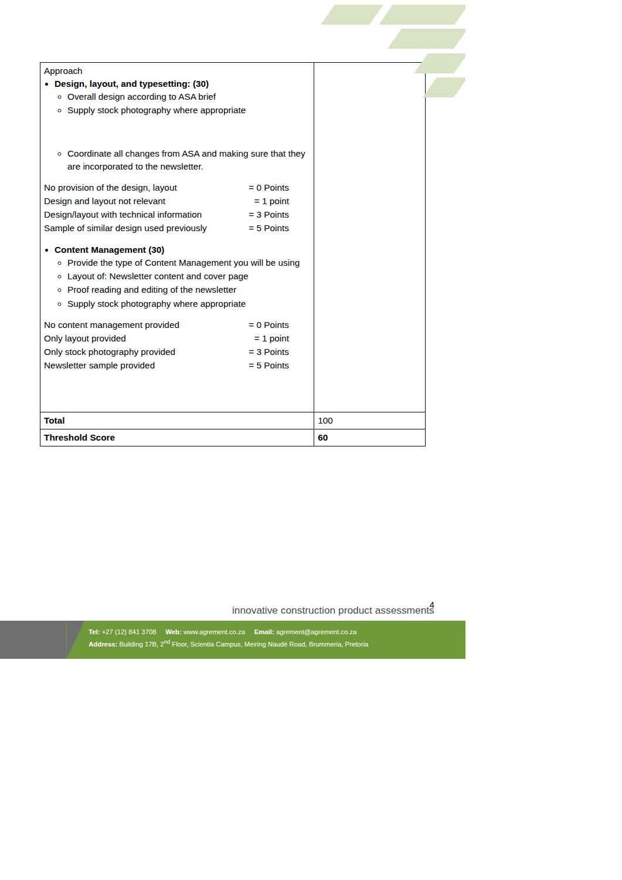| Approach Design, layout, and typesetting: (30) Overall design according to ASA brief Supply stock photography where appropriate Coordinate all changes from ASA and making sure that they are incorporated to the newsletter. No provision of the design, layout = 0 Points Design and layout not relevant = 1 point Design/layout with technical information = 3 Points Sample of similar design used previously = 5 Points Content Management (30) Provide the type of Content Management you will be using Layout of: Newsletter content and cover page Proof reading and editing of the newsletter Supply stock photography where appropriate No content management provided = 0 Points Only layout provided = 1 point Only stock photography provided = 3 Points Newsletter sample provided = 5 Points | |
| Total | 100 |
| Threshold Score | 60 |
4
innovative construction product assessments
Tel: +27 (12) 841 3708 Web: www.agrement.co.za Email: agrement@agrement.co.za
Address: Building 17B, 2nd Floor, Scientia Campus, Meiring Naudé Road, Brummeria, Pretoria